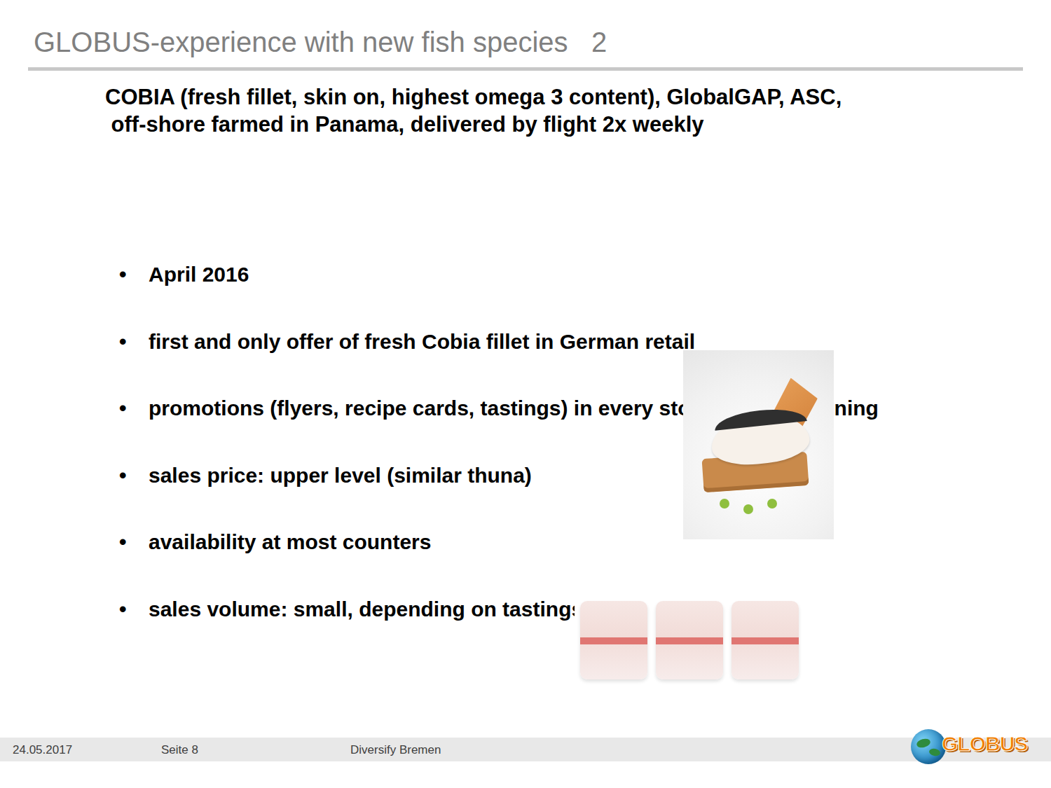GLOBUS-experience with new fish species 2
COBIA (fresh fillet, skin on, highest omega 3 content), GlobalGAP, ASC,
off-shore farmed in Panama, delivered by flight 2x weekly
April 2016
first and only offer of fresh Cobia fillet in German retail
promotions (flyers, recipe cards, tastings) in every store at the beginning
sales price: upper level (similar thuna)
availability at most counters
sales volume: small, depending on tastings/promo, not growing
24.05.2017
Seite 8
Diversify Bremen
GLOBUS